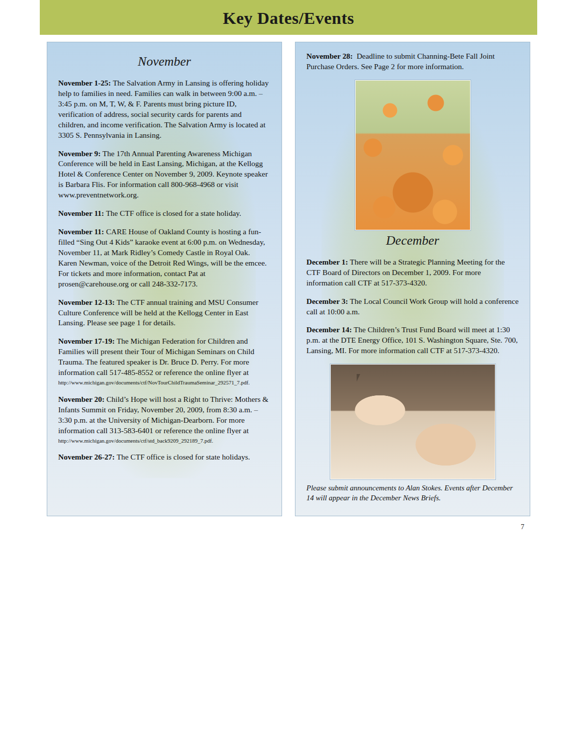Key Dates/Events
November
November 1-25: The Salvation Army in Lansing is offering holiday help to families in need. Families can walk in between 9:00 a.m. – 3:45 p.m. on M, T, W, & F. Parents must bring picture ID, verification of address, social security cards for parents and children, and income verification. The Salvation Army is located at 3305 S. Pennsylvania in Lansing.
November 9: The 17th Annual Parenting Awareness Michigan Conference will be held in East Lansing, Michigan, at the Kellogg Hotel & Conference Center on November 9, 2009. Keynote speaker is Barbara Flis. For information call 800-968-4968 or visit www.preventnetwork.org.
November 11: The CTF office is closed for a state holiday.
November 11: CARE House of Oakland County is hosting a fun-filled “Sing Out 4 Kids” karaoke event at 6:00 p.m. on Wednesday, November 11, at Mark Ridley’s Comedy Castle in Royal Oak. Karen Newman, voice of the Detroit Red Wings, will be the emcee. For tickets and more information, contact Pat at prosen@carehouse.org or call 248-332-7173.
November 12-13: The CTF annual training and MSU Consumer Culture Conference will be held at the Kellogg Center in East Lansing. Please see page 1 for details.
November 17-19: The Michigan Federation for Children and Families will present their Tour of Michigan Seminars on Child Trauma. The featured speaker is Dr. Bruce D. Perry. For more information call 517-485-8552 or reference the online flyer at http://www.michigan.gov/documents/ctf/NovTourChildTraumaSeminar_292571_7.pdf.
November 20: Child’s Hope will host a Right to Thrive: Mothers & Infants Summit on Friday, November 20, 2009, from 8:30 a.m. – 3:30 p.m. at the University of Michigan-Dearborn. For more information call 313-583-6401 or reference the online flyer at http://www.michigan.gov/documents/ctf/std_back9209_292189_7.pdf.
November 26-27: The CTF office is closed for state holidays.
November 28: Deadline to submit Channing-Bete Fall Joint Purchase Orders. See Page 2 for more information.
December
December 1: There will be a Strategic Planning Meeting for the CTF Board of Directors on December 1, 2009. For more information call CTF at 517-373-4320.
December 3: The Local Council Work Group will hold a conference call at 10:00 a.m.
December 14: The Children’s Trust Fund Board will meet at 1:30 p.m. at the DTE Energy Office, 101 S. Washington Square, Ste. 700, Lansing, MI. For more information call CTF at 517-373-4320.
Please submit announcements to Alan Stokes. Events after December 14 will appear in the December News Briefs.
7